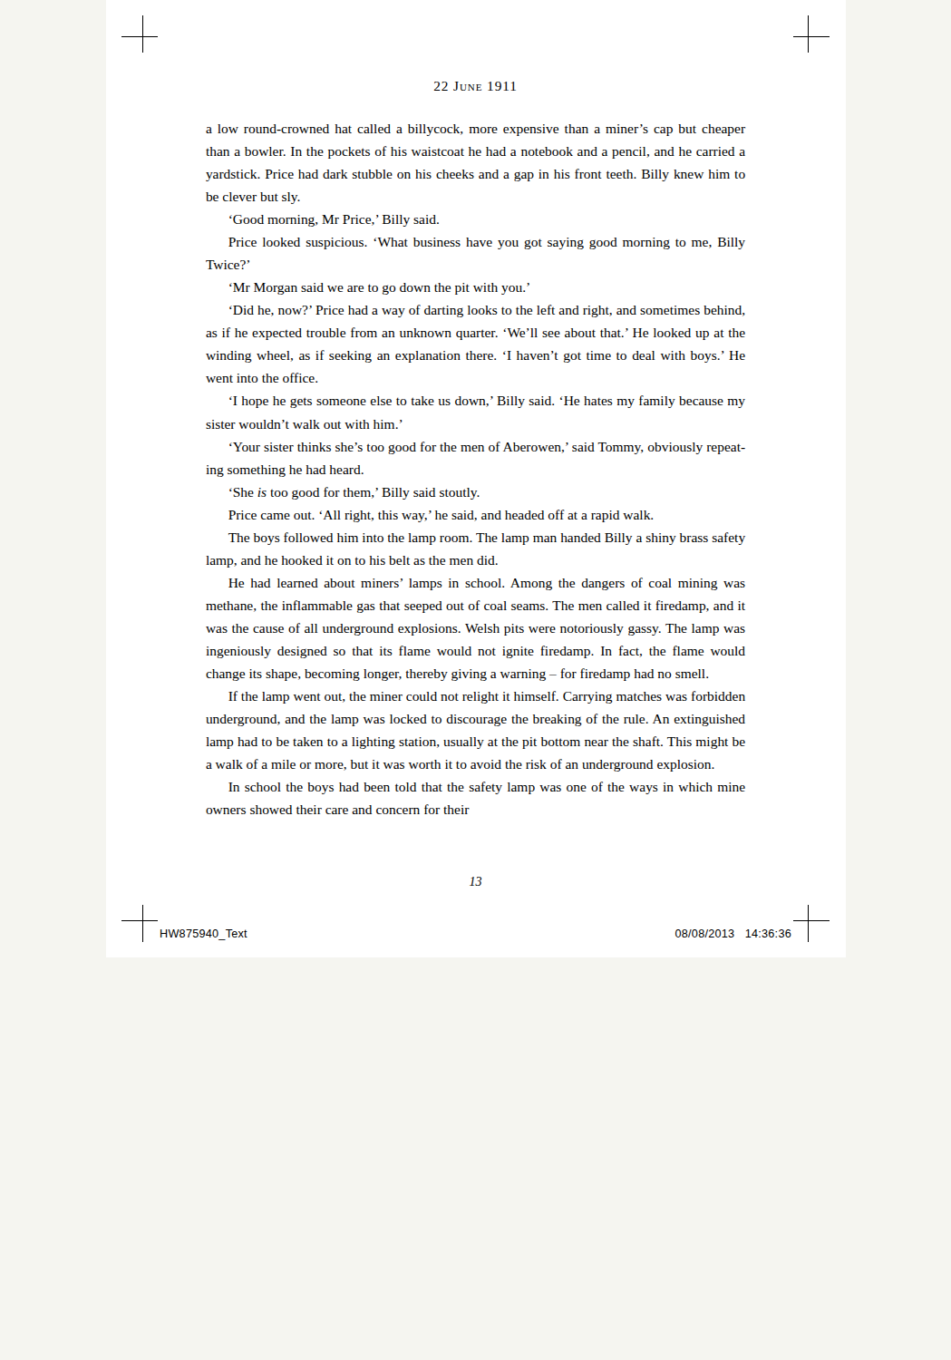22 June 1911
a low round-crowned hat called a billycock, more expensive than a miner’s cap but cheaper than a bowler. In the pockets of his waistcoat he had a notebook and a pencil, and he carried a yardstick. Price had dark stubble on his cheeks and a gap in his front teeth. Billy knew him to be clever but sly.
‘Good morning, Mr Price,’ Billy said.
Price looked suspicious. ‘What business have you got saying good morning to me, Billy Twice?’
‘Mr Morgan said we are to go down the pit with you.’
‘Did he, now?’ Price had a way of darting looks to the left and right, and sometimes behind, as if he expected trouble from an unknown quarter. ‘We’ll see about that.’ He looked up at the winding wheel, as if seeking an explanation there. ‘I haven’t got time to deal with boys.’ He went into the office.
‘I hope he gets someone else to take us down,’ Billy said. ‘He hates my family because my sister wouldn’t walk out with him.’
‘Your sister thinks she’s too good for the men of Aberowen,’ said Tommy, obviously repeating something he had heard.
‘She is too good for them,’ Billy said stoutly.
Price came out. ‘All right, this way,’ he said, and headed off at a rapid walk.
The boys followed him into the lamp room. The lamp man handed Billy a shiny brass safety lamp, and he hooked it on to his belt as the men did.
He had learned about miners’ lamps in school. Among the dangers of coal mining was methane, the inflammable gas that seeped out of coal seams. The men called it firedamp, and it was the cause of all underground explosions. Welsh pits were notoriously gassy. The lamp was ingeniously designed so that its flame would not ignite firedamp. In fact, the flame would change its shape, becoming longer, thereby giving a warning – for firedamp had no smell.
If the lamp went out, the miner could not relight it himself. Carrying matches was forbidden underground, and the lamp was locked to discourage the breaking of the rule. An extinguished lamp had to be taken to a lighting station, usually at the pit bottom near the shaft. This might be a walk of a mile or more, but it was worth it to avoid the risk of an underground explosion.
In school the boys had been told that the safety lamp was one of the ways in which mine owners showed their care and concern for their
13
HW875940_Text 08/08/2013 14:36:36